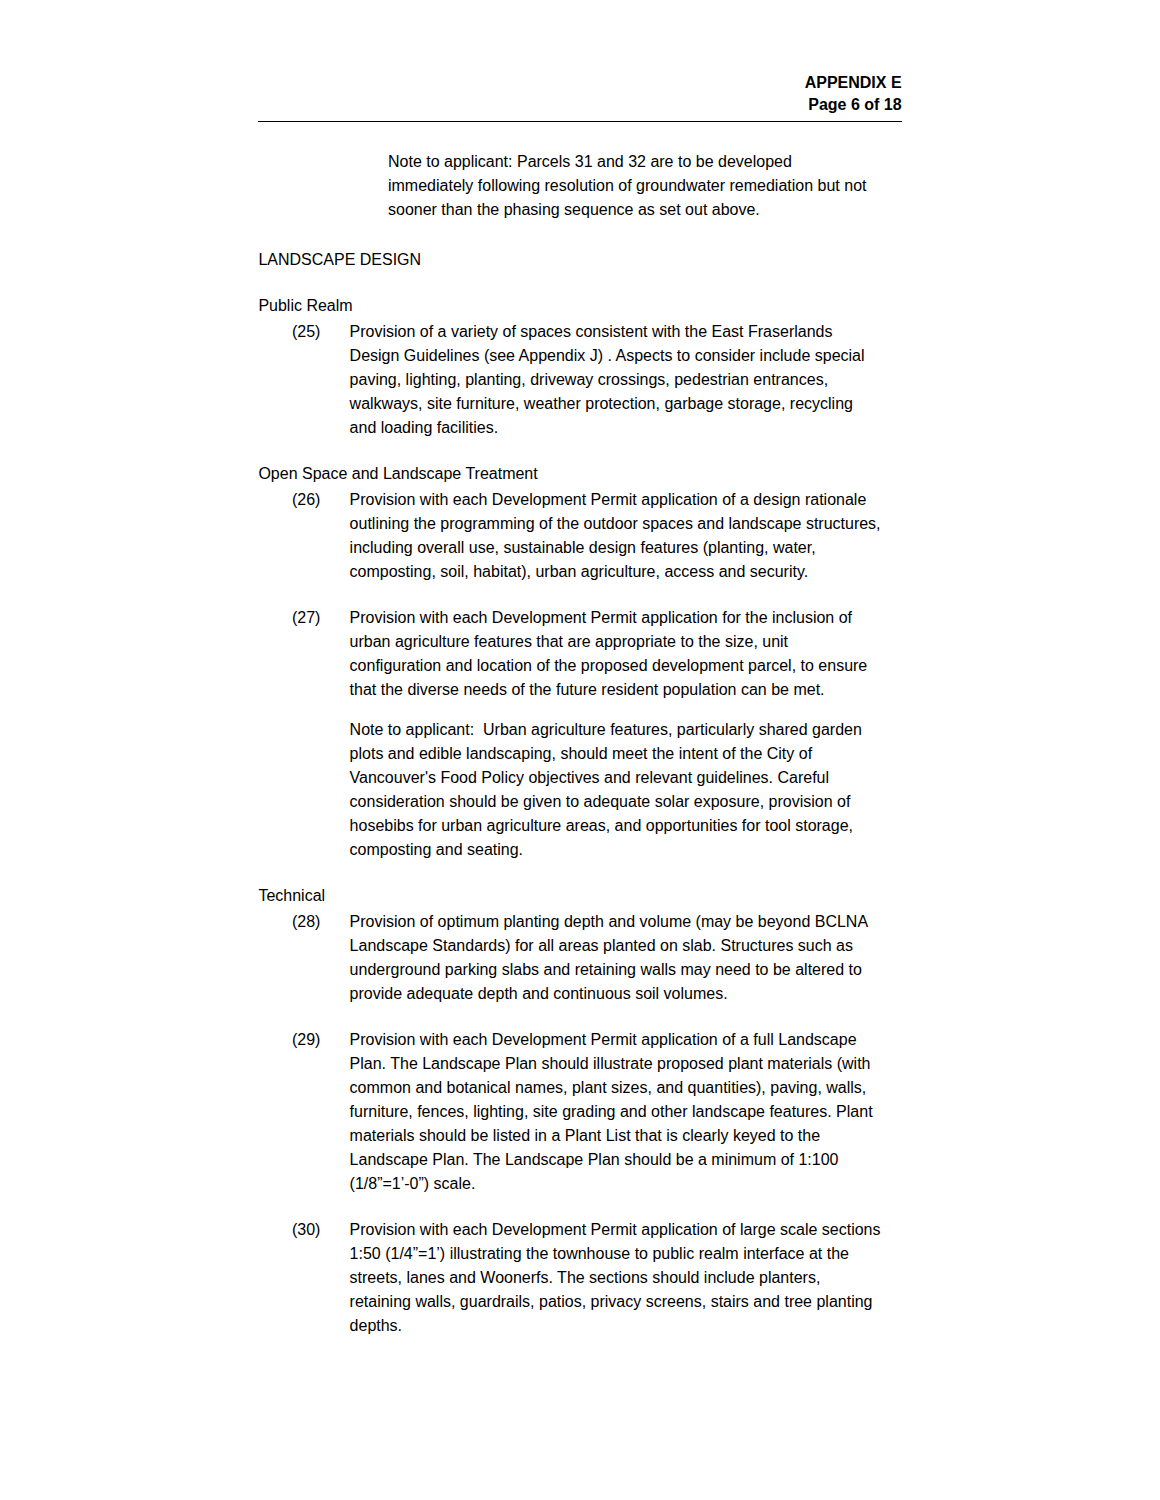APPENDIX E
Page 6 of 18
Note to applicant: Parcels 31 and 32 are to be developed immediately following resolution of groundwater remediation but not sooner than the phasing sequence as set out above.
Landscape Design
Public Realm
(25)
Provision of a variety of spaces consistent with the East Fraserlands Design Guidelines (see Appendix J) . Aspects to consider include special paving, lighting, planting, driveway crossings, pedestrian entrances, walkways, site furniture, weather protection, garbage storage, recycling and loading facilities.
Open Space and Landscape Treatment
(26)
Provision with each Development Permit application of a design rationale outlining the programming of the outdoor spaces and landscape structures, including overall use, sustainable design features (planting, water, composting, soil, habitat), urban agriculture, access and security.
(27)
Provision with each Development Permit application for the inclusion of urban agriculture features that are appropriate to the size, unit configuration and location of the proposed development parcel, to ensure that the diverse needs of the future resident population can be met.
Note to applicant: Urban agriculture features, particularly shared garden plots and edible landscaping, should meet the intent of the City of Vancouver's Food Policy objectives and relevant guidelines. Careful consideration should be given to adequate solar exposure, provision of hosebibs for urban agriculture areas, and opportunities for tool storage, composting and seating.
Technical
(28)
Provision of optimum planting depth and volume (may be beyond BCLNA Landscape Standards) for all areas planted on slab. Structures such as underground parking slabs and retaining walls may need to be altered to provide adequate depth and continuous soil volumes.
(29)
Provision with each Development Permit application of a full Landscape Plan. The Landscape Plan should illustrate proposed plant materials (with common and botanical names, plant sizes, and quantities), paving, walls, furniture, fences, lighting, site grading and other landscape features. Plant materials should be listed in a Plant List that is clearly keyed to the Landscape Plan. The Landscape Plan should be a minimum of 1:100 (1/8”=1’-0”) scale.
(30)
Provision with each Development Permit application of large scale sections 1:50 (1/4”=1’) illustrating the townhouse to public realm interface at the streets, lanes and Woonerfs. The sections should include planters, retaining walls, guardrails, patios, privacy screens, stairs and tree planting depths.